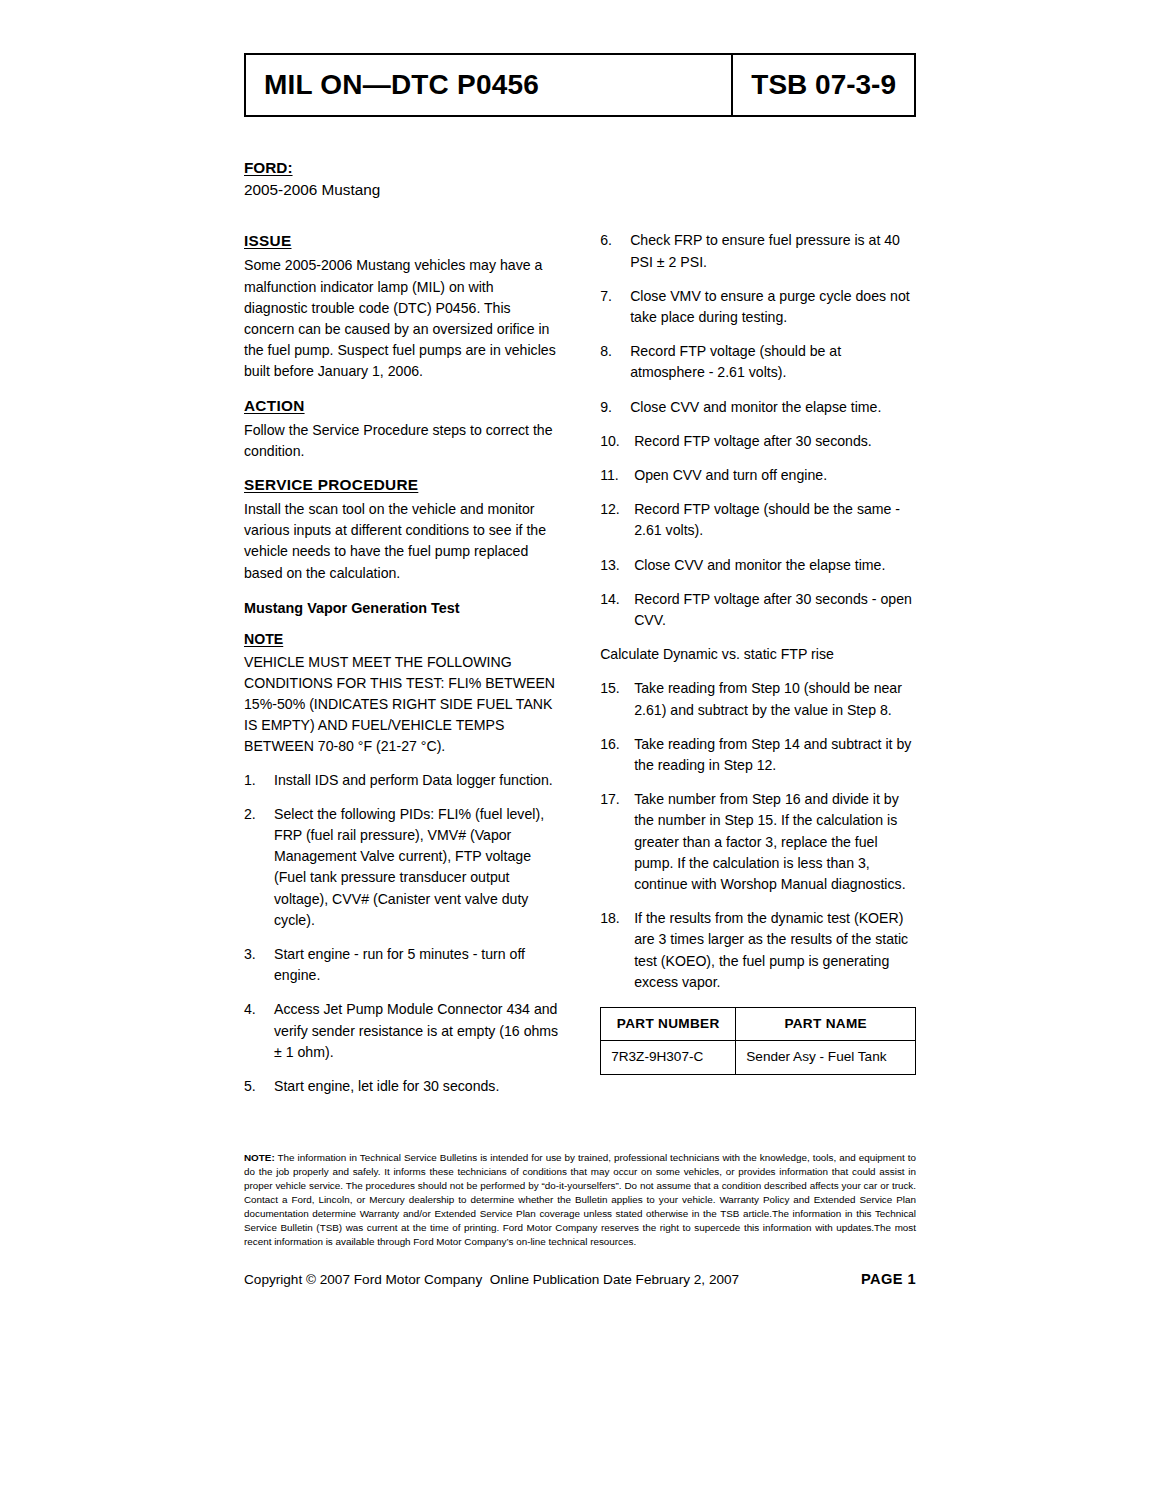MIL ON—DTC P0456
TSB 07-3-9
FORD:
2005-2006 Mustang
ISSUE
Some 2005-2006 Mustang vehicles may have a malfunction indicator lamp (MIL) on with diagnostic trouble code (DTC) P0456. This concern can be caused by an oversized orifice in the fuel pump. Suspect fuel pumps are in vehicles built before January 1, 2006.
ACTION
Follow the Service Procedure steps to correct the condition.
SERVICE PROCEDURE
Install the scan tool on the vehicle and monitor various inputs at different conditions to see if the vehicle needs to have the fuel pump replaced based on the calculation.
Mustang Vapor Generation Test
NOTE VEHICLE MUST MEET THE FOLLOWING CONDITIONS FOR THIS TEST: FLI% BETWEEN 15%-50% (INDICATES RIGHT SIDE FUEL TANK IS EMPTY) AND FUEL/VEHICLE TEMPS BETWEEN 70-80 °F (21-27 °C).
1. Install IDS and perform Data logger function.
2. Select the following PIDs: FLI% (fuel level), FRP (fuel rail pressure), VMV# (Vapor Management Valve current), FTP voltage (Fuel tank pressure transducer output voltage), CVV# (Canister vent valve duty cycle).
3. Start engine - run for 5 minutes - turn off engine.
4. Access Jet Pump Module Connector 434 and verify sender resistance is at empty (16 ohms ± 1 ohm).
5. Start engine, let idle for 30 seconds.
6. Check FRP to ensure fuel pressure is at 40 PSI ± 2 PSI.
7. Close VMV to ensure a purge cycle does not take place during testing.
8. Record FTP voltage (should be at atmosphere - 2.61 volts).
9. Close CVV and monitor the elapse time.
10. Record FTP voltage after 30 seconds.
11. Open CVV and turn off engine.
12. Record FTP voltage (should be the same - 2.61 volts).
13. Close CVV and monitor the elapse time.
14. Record FTP voltage after 30 seconds - open CVV.
Calculate Dynamic vs. static FTP rise
15. Take reading from Step 10 (should be near 2.61) and subtract by the value in Step 8.
16. Take reading from Step 14 and subtract it by the reading in Step 12.
17. Take number from Step 16 and divide it by the number in Step 15. If the calculation is greater than a factor 3, replace the fuel pump. If the calculation is less than 3, continue with Worshop Manual diagnostics.
18. If the results from the dynamic test (KOER) are 3 times larger as the results of the static test (KOEO), the fuel pump is generating excess vapor.
| PART NUMBER | PART NAME |
| --- | --- |
| 7R3Z-9H307-C | Sender Asy - Fuel Tank |
NOTE: The information in Technical Service Bulletins is intended for use by trained, professional technicians with the knowledge, tools, and equipment to do the job properly and safely. It informs these technicians of conditions that may occur on some vehicles, or provides information that could assist in proper vehicle service. The procedures should not be performed by “do-it-yourselfers”. Do not assume that a condition described affects your car or truck. Contact a Ford, Lincoln, or Mercury dealership to determine whether the Bulletin applies to your vehicle. Warranty Policy and Extended Service Plan documentation determine Warranty and/or Extended Service Plan coverage unless stated otherwise in the TSB article.The information in this Technical Service Bulletin (TSB) was current at the time of printing. Ford Motor Company reserves the right to supercede this information with updates.The most recent information is available through Ford Motor Company’s on-line technical resources.
Copyright © 2007 Ford Motor Company Online Publication Date February 2, 2007
PAGE 1